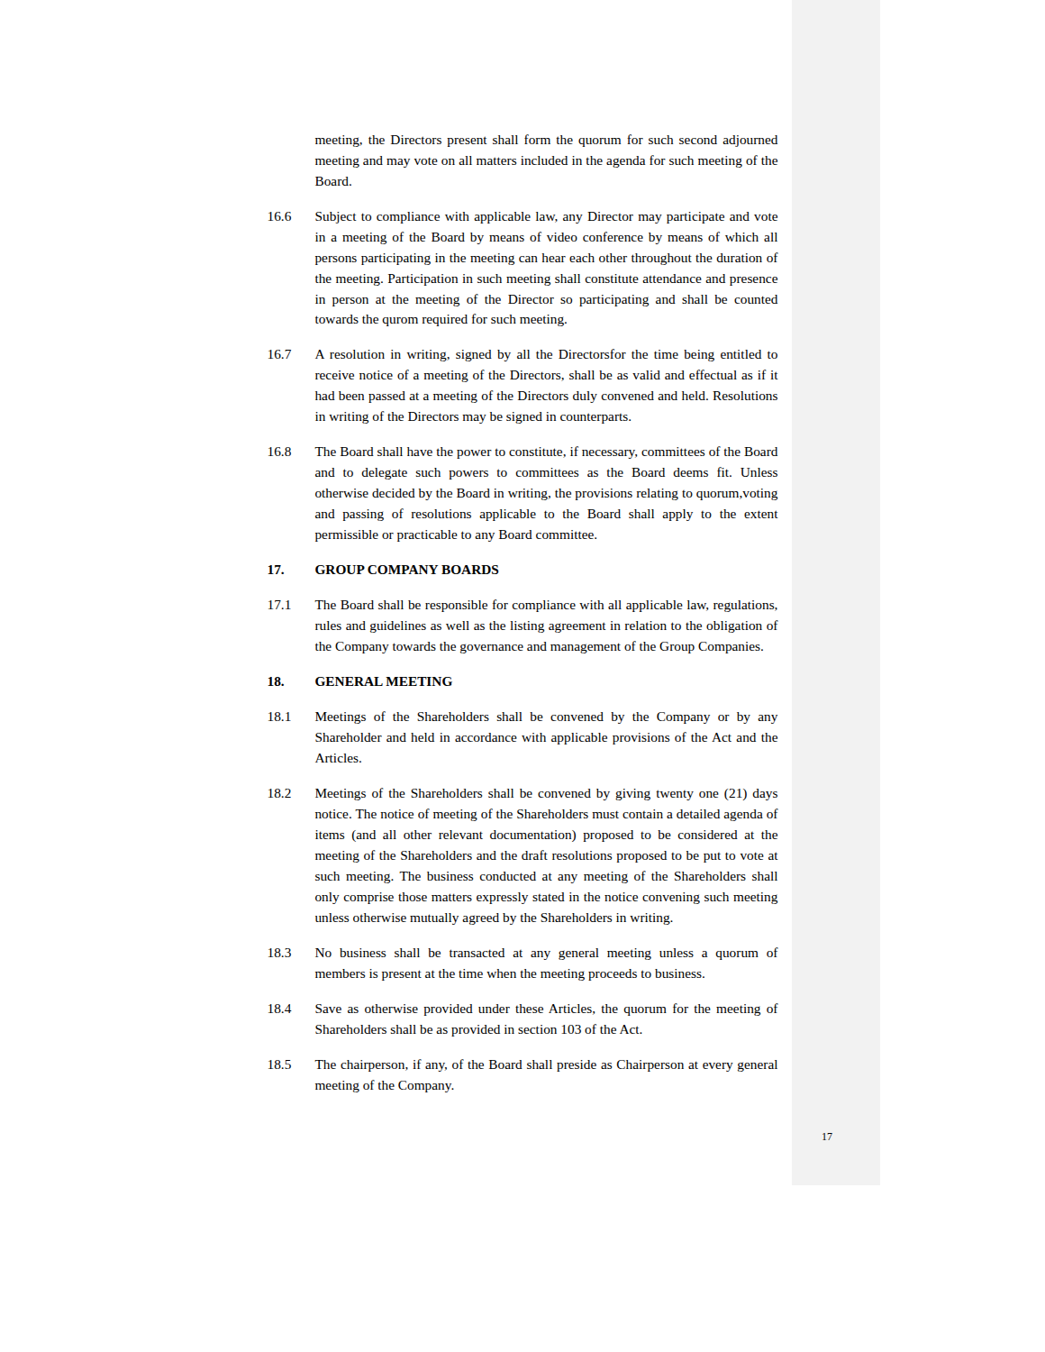meeting, the Directors present shall form the quorum for such second adjourned meeting and may vote on all matters included in the agenda for such meeting of the Board.
16.6
Subject to compliance with applicable law, any Director may participate and vote in a meeting of the Board by means of video conference by means of which all persons participating in the meeting can hear each other throughout the duration of the meeting. Participation in such meeting shall constitute attendance and presence in person at the meeting of the Director so participating and shall be counted towards the qurom required for such meeting.
16.7
A resolution in writing, signed by all the Directorsfor the time being entitled to receive notice of a meeting of the Directors, shall be as valid and effectual as if it had been passed at a meeting of the Directors duly convened and held. Resolutions in writing of the Directors may be signed in counterparts.
16.8
The Board shall have the power to constitute, if necessary, committees of the Board and to delegate such powers to committees as the Board deems fit. Unless otherwise decided by the Board in writing, the provisions relating to quorum,voting and passing of resolutions applicable to the Board shall apply to the extent permissible or practicable to any Board committee.
17.
Group Company Boards
17.1
The Board shall be responsible for compliance with all applicable law, regulations, rules and guidelines as well as the listing agreement in relation to the obligation of the Company towards the governance and management of the Group Companies.
18.
General Meeting
18.1
Meetings of the Shareholders shall be convened by the Company or by any Shareholder and held in accordance with applicable provisions of the Act and the Articles.
18.2
Meetings of the Shareholders shall be convened by giving twenty one (21) days notice. The notice of meeting of the Shareholders must contain a detailed agenda of items (and all other relevant documentation) proposed to be considered at the meeting of the Shareholders and the draft resolutions proposed to be put to vote at such meeting. The business conducted at any meeting of the Shareholders shall only comprise those matters expressly stated in the notice convening such meeting unless otherwise mutually agreed by the Shareholders in writing.
18.3
No business shall be transacted at any general meeting unless a quorum of members is present at the time when the meeting proceeds to business.
18.4
Save as otherwise provided under these Articles, the quorum for the meeting of Shareholders shall be as provided in section 103 of the Act.
18.5
The chairperson, if any, of the Board shall preside as Chairperson at every general meeting of the Company.
17